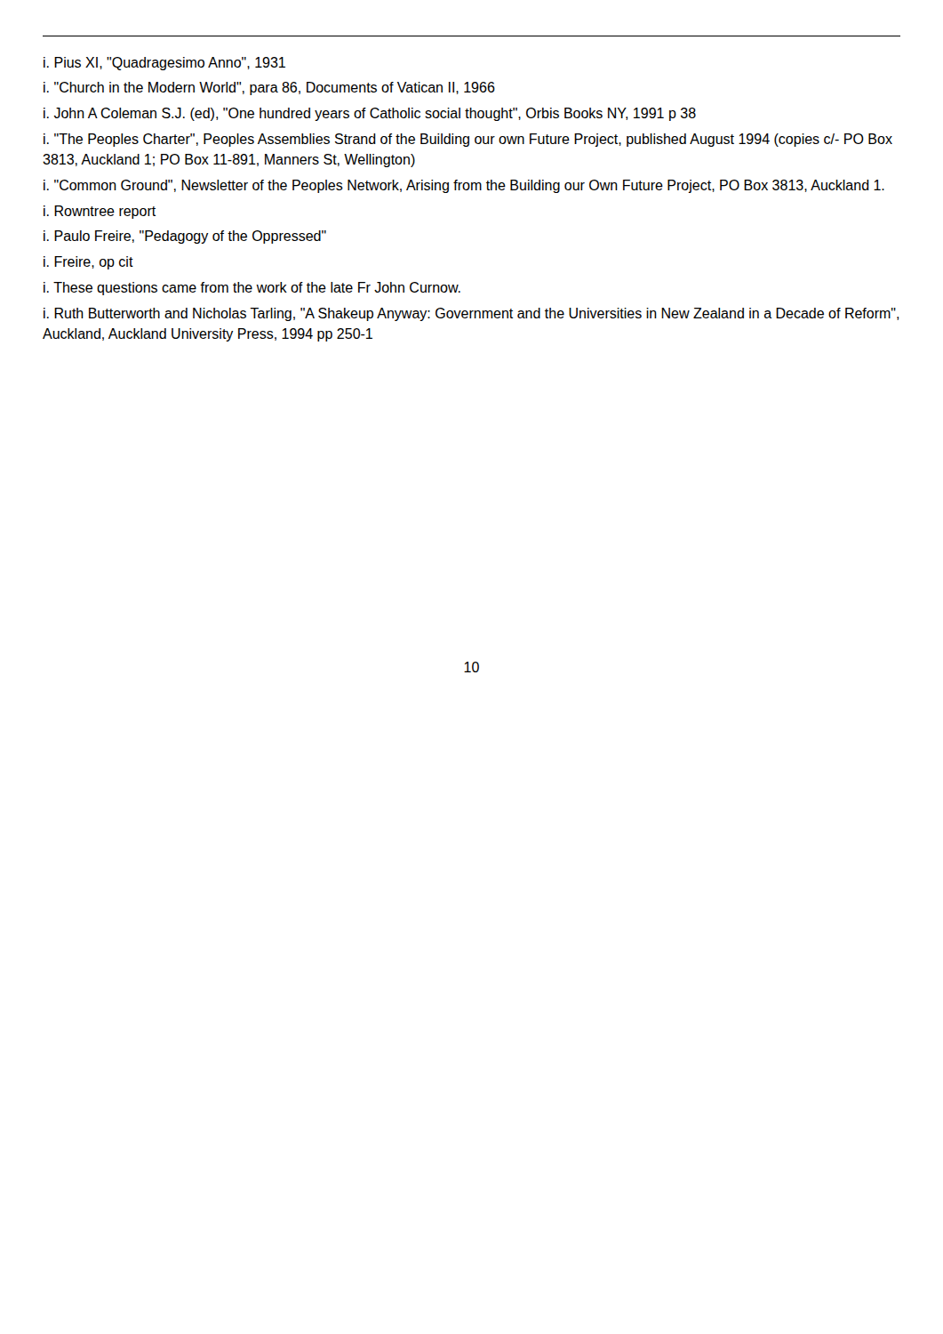Pius XI, "Quadragesimo Anno", 1931
"Church in the Modern World", para 86, Documents of Vatican II, 1966
John A Coleman S.J. (ed), "One hundred years of Catholic social thought", Orbis Books NY, 1991 p 38
"The Peoples Charter", Peoples Assemblies Strand of the Building our own Future Project, published August 1994 (copies c/- PO Box 3813, Auckland 1; PO Box 11-891, Manners St, Wellington)
"Common Ground", Newsletter of the Peoples Network, Arising from the Building our Own Future Project, PO Box 3813, Auckland 1.
Rowntree report
Paulo Freire, "Pedagogy of the Oppressed"
Freire, op cit
These questions came from the work of the late Fr John Curnow.
Ruth Butterworth and Nicholas Tarling, "A Shakeup Anyway: Government and the Universities in New Zealand in a Decade of Reform", Auckland, Auckland University Press, 1994 pp 250-1
10